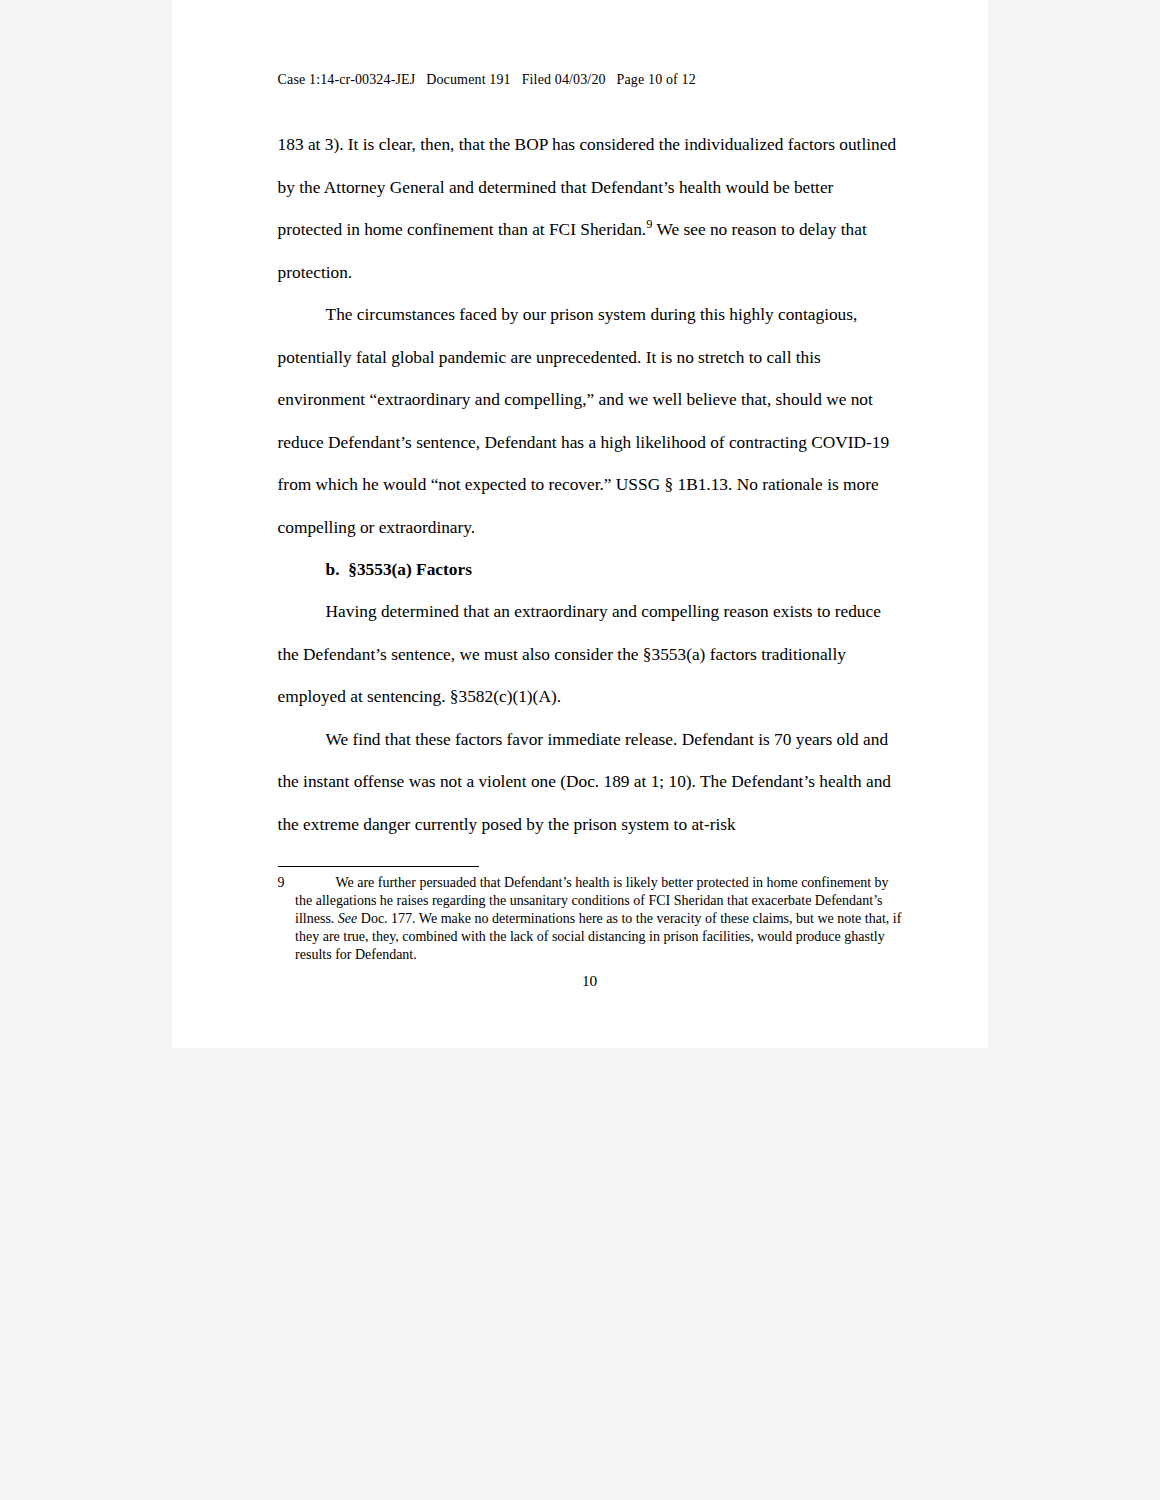Case 1:14-cr-00324-JEJ Document 191 Filed 04/03/20 Page 10 of 12
183 at 3). It is clear, then, that the BOP has considered the individualized factors outlined by the Attorney General and determined that Defendant’s health would be better protected in home confinement than at FCI Sheridan.9 We see no reason to delay that protection.
The circumstances faced by our prison system during this highly contagious, potentially fatal global pandemic are unprecedented. It is no stretch to call this environment “extraordinary and compelling,” and we well believe that, should we not reduce Defendant’s sentence, Defendant has a high likelihood of contracting COVID-19 from which he would “not expected to recover.” USSG § 1B1.13. No rationale is more compelling or extraordinary.
b. §3553(a) Factors
Having determined that an extraordinary and compelling reason exists to reduce the Defendant’s sentence, we must also consider the §3553(a) factors traditionally employed at sentencing. §3582(c)(1)(A).
We find that these factors favor immediate release. Defendant is 70 years old and the instant offense was not a violent one (Doc. 189 at 1; 10). The Defendant’s health and the extreme danger currently posed by the prison system to at-risk
9
We are further persuaded that Defendant’s health is likely better protected in home confinement by the allegations he raises regarding the unsanitary conditions of FCI Sheridan that exacerbate Defendant’s illness. See Doc. 177. We make no determinations here as to the veracity of these claims, but we note that, if they are true, they, combined with the lack of social distancing in prison facilities, would produce ghastly results for Defendant.
10